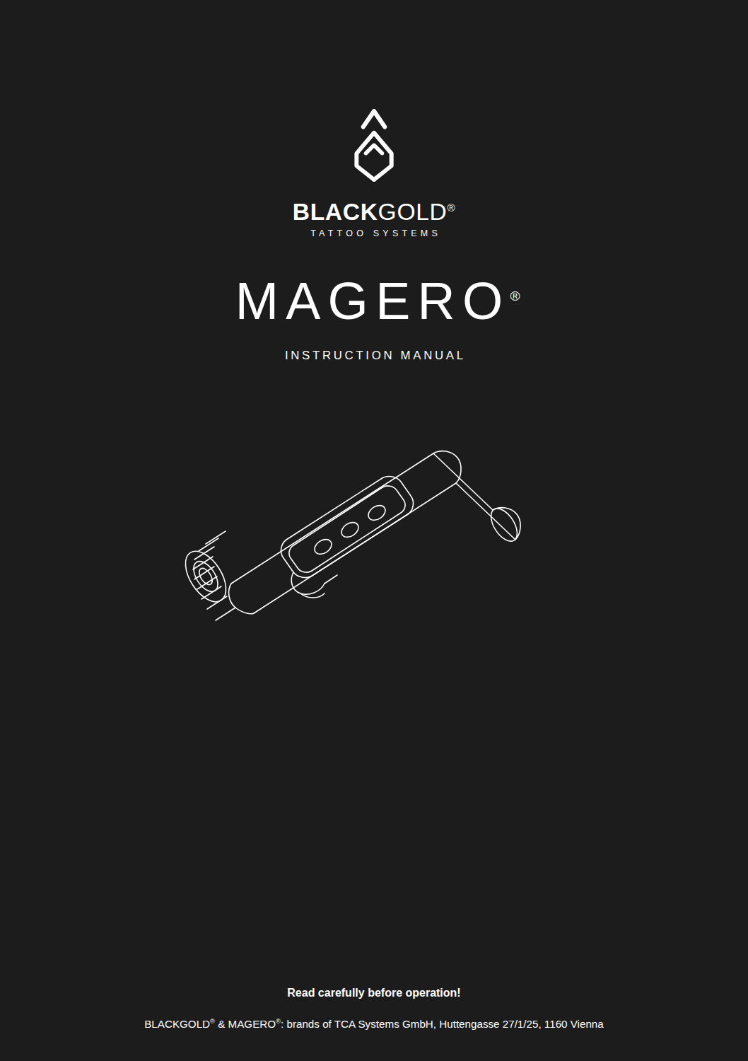BLACK GOLD®
TATTOO SYSTEMS
MAGERO®
INSTRUCTION MANUAL
Read carefully before operation!
BLACKGOLD® & MAGERO®: brands of TCA Systems GmbH, Huttengasse 27/1/25, 1160 Vienna